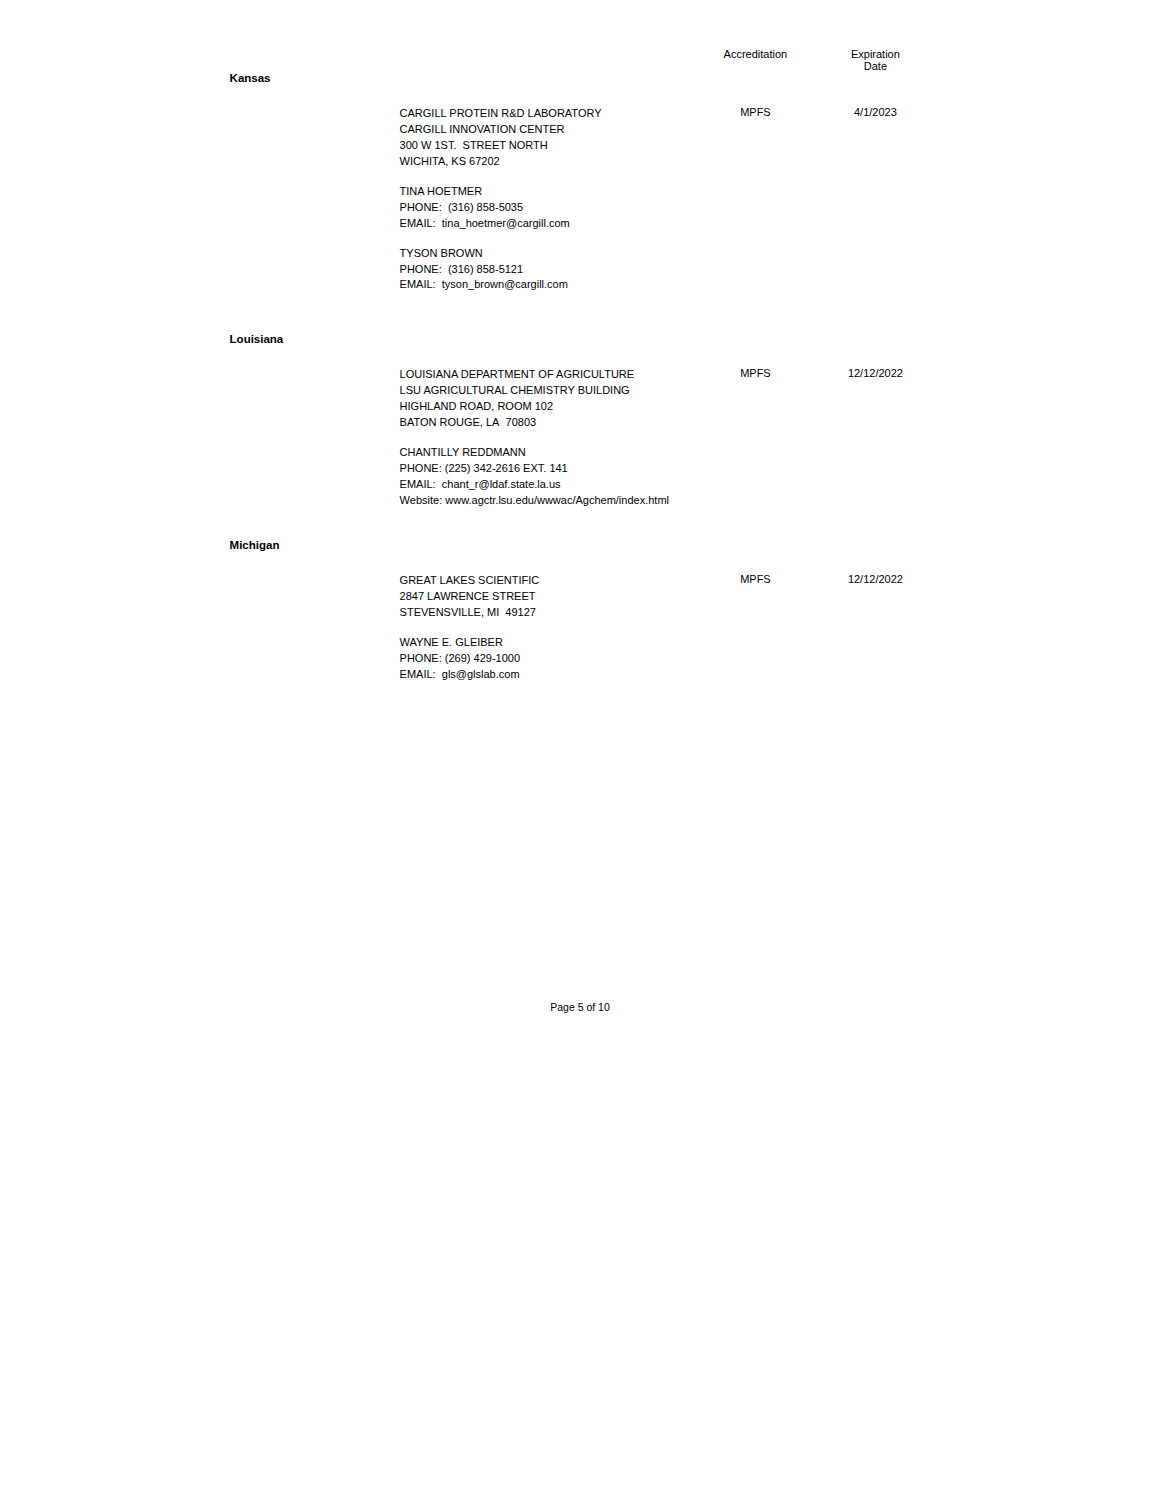Accreditation
Expiration
Date
Kansas
CARGILL PROTEIN R&D LABORATORY
CARGILL INNOVATION CENTER
300 W 1ST. STREET NORTH
WICHITA, KS 67202
TINA HOETMER
PHONE: (316) 858-5035
EMAIL: tina_hoetmer@cargill.com
TYSON BROWN
PHONE: (316) 858-5121
EMAIL: tyson_brown@cargill.com
MPFS
4/1/2023
Louisiana
LOUISIANA DEPARTMENT OF AGRICULTURE
LSU AGRICULTURAL CHEMISTRY BUILDING
HIGHLAND ROAD, ROOM 102
BATON ROUGE, LA 70803
CHANTILLY REDDMANN
PHONE: (225) 342-2616 EXT. 141
EMAIL: chant_r@ldaf.state.la.us
Website: www.agctr.lsu.edu/wwwac/Agchem/index.html
MPFS
12/12/2022
Michigan
GREAT LAKES SCIENTIFIC
2847 LAWRENCE STREET
STEVENSVILLE, MI 49127
WAYNE E. GLEIBER
PHONE: (269) 429-1000
EMAIL: gls@glslab.com
MPFS
12/12/2022
Page 5 of 10